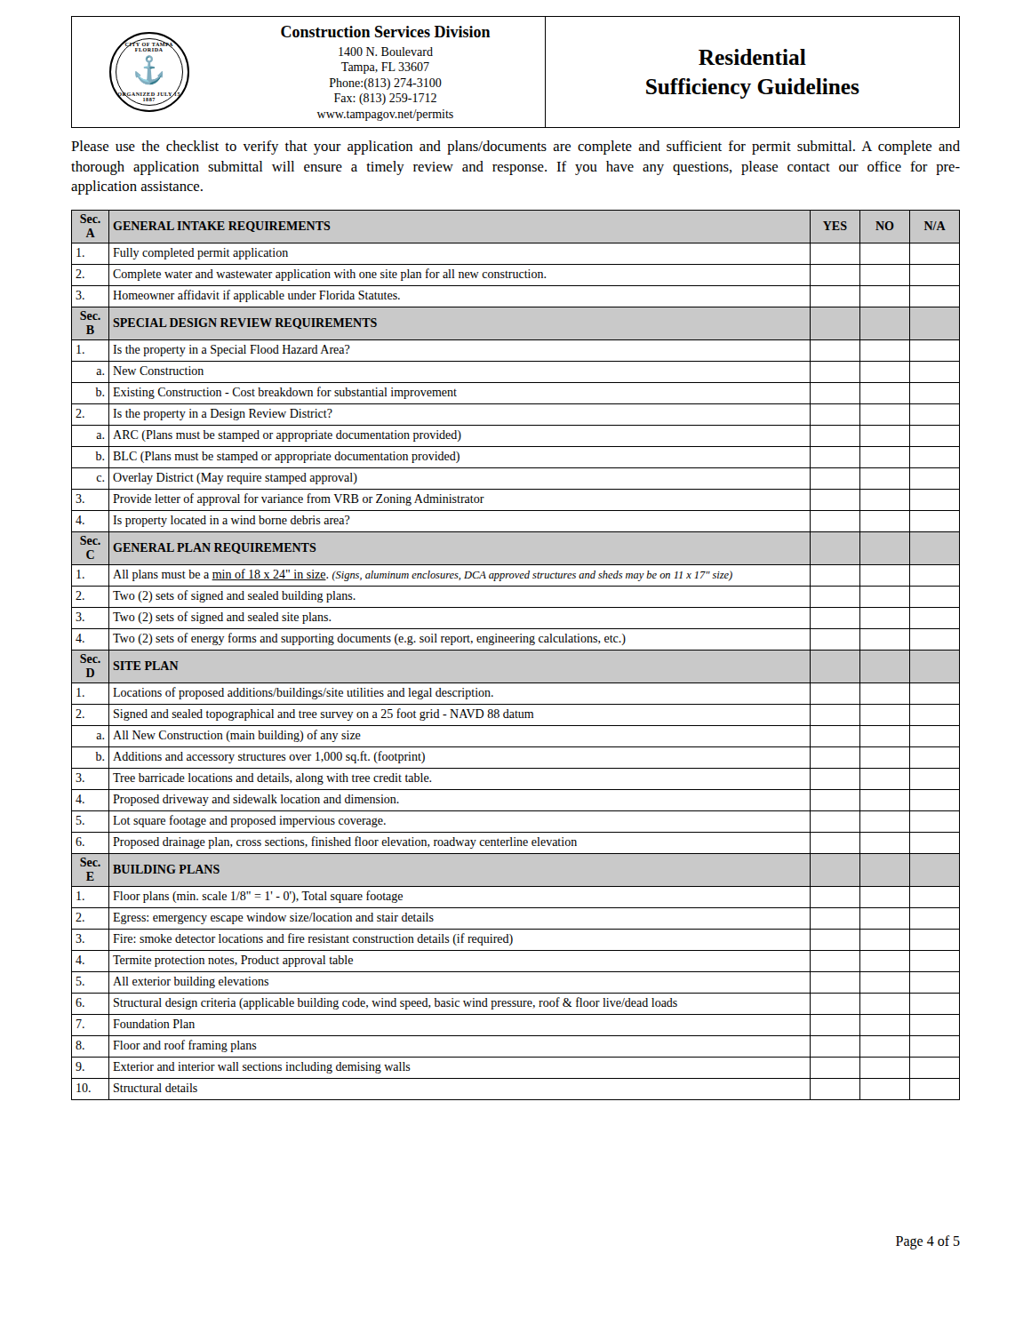| CITY OF TAMPA FLORIDA ⚓ ORGANIZED JULY 15 1887 | Construction Services Division 1400 N. Boulevard Tampa, FL 33607 Phone:(813) 274-3100 Fax: (813) 259-1712 www.tampagov.net/permits | Residential Sufficiency Guidelines |
Please use the checklist to verify that your application and plans/documents are complete and sufficient for permit submittal. A complete and thorough application submittal will ensure a timely review and response. If you have any questions, please contact our office for pre-application assistance.
| Sec. A | GENERAL INTAKE REQUIREMENTS | YES | NO | N/A |
| 1. | Fully completed permit application | | | |
| 2. | Complete water and wastewater application with one site plan for all new construction. | | | |
| 3. | Homeowner affidavit if applicable under Florida Statutes. | | | |
| Sec. B | SPECIAL DESIGN REVIEW REQUIREMENTS | | | |
| 1. | Is the property in a Special Flood Hazard Area? | | | |
| a. | New Construction | | | |
| b. | Existing Construction - Cost breakdown for substantial improvement | | | |
| 2. | Is the property in a Design Review District? | | | |
| a. | ARC (Plans must be stamped or appropriate documentation provided) | | | |
| b. | BLC (Plans must be stamped or appropriate documentation provided) | | | |
| c. | Overlay District (May require stamped approval) | | | |
| 3. | Provide letter of approval for variance from VRB or Zoning Administrator | | | |
| 4. | Is property located in a wind borne debris area? | | | |
| Sec. C | GENERAL PLAN REQUIREMENTS | | | |
| 1. | All plans must be a min of 18 x 24" in size . (Signs, aluminum enclosures, DCA approved structures and sheds may be on 11 x 17" size) | | | |
| 2. | Two (2) sets of signed and sealed building plans. | | | |
| 3. | Two (2) sets of signed and sealed site plans. | | | |
| 4. | Two (2) sets of energy forms and supporting documents (e.g. soil report, engineering calculations, etc.) | | | |
| Sec. D | SITE PLAN | | | |
| 1. | Locations of proposed additions/buildings/site utilities and legal description. | | | |
| 2. | Signed and sealed topographical and tree survey on a 25 foot grid - NAVD 88 datum | | | |
| a. | All New Construction (main building) of any size | | | |
| b. | Additions and accessory structures over 1,000 sq.ft. (footprint) | | | |
| 3. | Tree barricade locations and details, along with tree credit table. | | | |
| 4. | Proposed driveway and sidewalk location and dimension. | | | |
| 5. | Lot square footage and proposed impervious coverage. | | | |
| 6. | Proposed drainage plan, cross sections, finished floor elevation, roadway centerline elevation | | | |
| Sec. E | BUILDING PLANS | | | |
| 1. | Floor plans (min. scale 1/8" = 1' - 0'), Total square footage | | | |
| 2. | Egress: emergency escape window size/location and stair details | | | |
| 3. | Fire: smoke detector locations and fire resistant construction details (if required) | | | |
| 4. | Termite protection notes, Product approval table | | | |
| 5. | All exterior building elevations | | | |
| 6. | Structural design criteria (applicable building code, wind speed, basic wind pressure, roof & floor live/dead loads | | | |
| 7. | Foundation Plan | | | |
| 8. | Floor and roof framing plans | | | |
| 9. | Exterior and interior wall sections including demising walls | | | |
| 10. | Structural details | | | |
Page 4 of 5